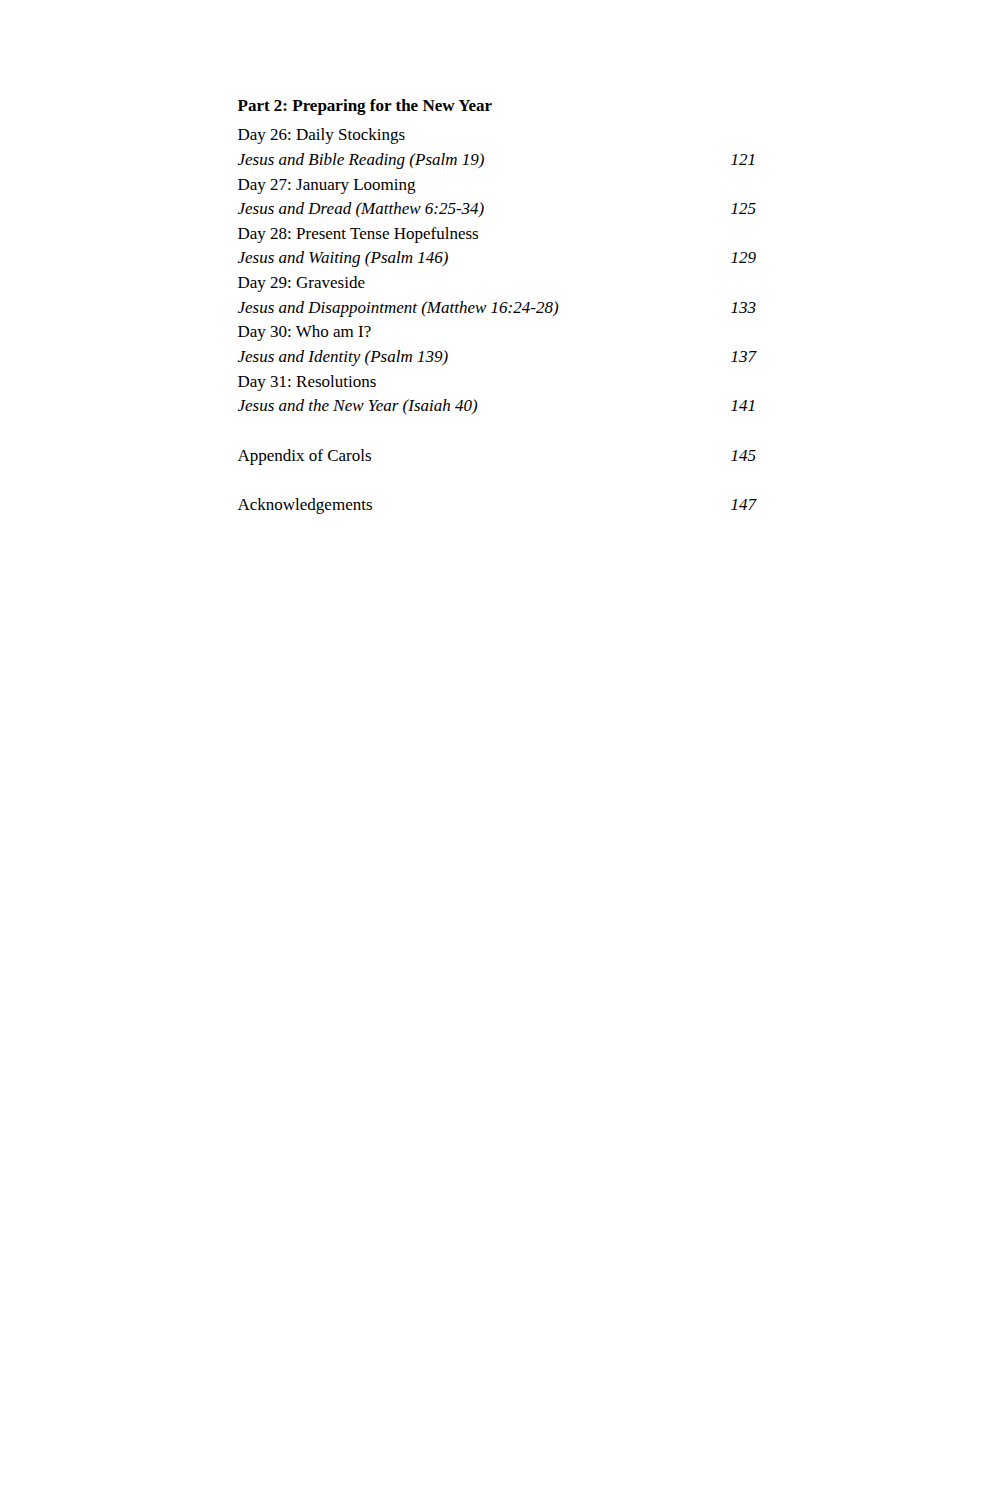Part 2: Preparing for the New Year
Day 26: Daily Stockings
Jesus and Bible Reading (Psalm 19) 121
Day 27: January Looming
Jesus and Dread (Matthew 6:25-34) 125
Day 28: Present Tense Hopefulness
Jesus and Waiting (Psalm 146) 129
Day 29: Graveside
Jesus and Disappointment (Matthew 16:24-28) 133
Day 30: Who am I?
Jesus and Identity (Psalm 139) 137
Day 31: Resolutions
Jesus and the New Year (Isaiah 40) 141
Appendix of Carols 145
Acknowledgements 147